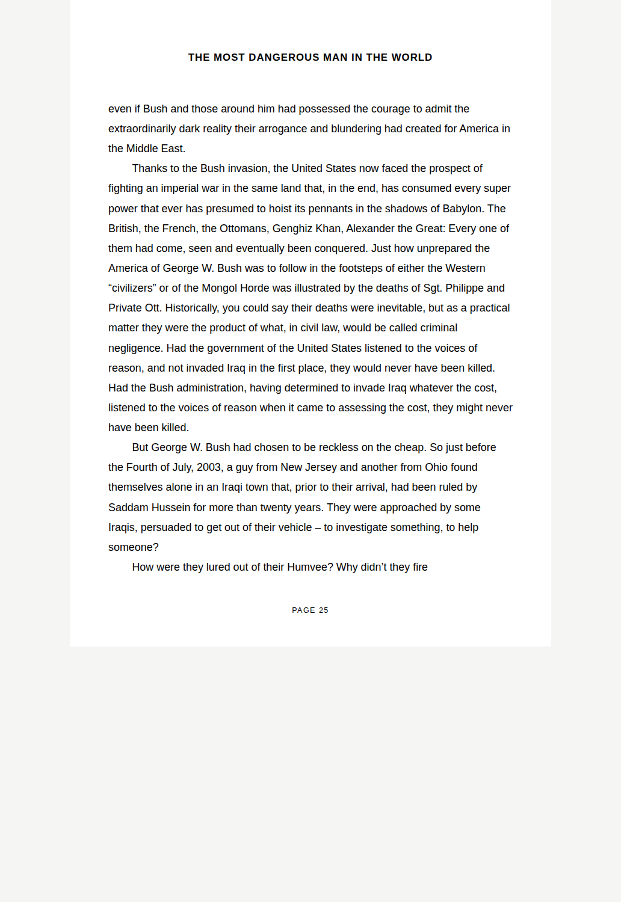THE MOST DANGEROUS MAN IN THE WORLD
even if Bush and those around him had possessed the courage to admit the extraordinarily dark reality their arrogance and blundering had created for America in the Middle East.
Thanks to the Bush invasion, the United States now faced the prospect of fighting an imperial war in the same land that, in the end, has consumed every super power that ever has presumed to hoist its pennants in the shadows of Babylon. The British, the French, the Ottomans, Genghiz Khan, Alexander the Great: Every one of them had come, seen and eventually been conquered. Just how unprepared the America of George W. Bush was to follow in the footsteps of either the Western “civilizers” or of the Mongol Horde was illustrated by the deaths of Sgt. Philippe and Private Ott. Historically, you could say their deaths were inevitable, but as a practical matter they were the product of what, in civil law, would be called criminal negligence. Had the government of the United States listened to the voices of reason, and not invaded Iraq in the first place, they would never have been killed. Had the Bush administration, having determined to invade Iraq whatever the cost, listened to the voices of reason when it came to assessing the cost, they might never have been killed.
But George W. Bush had chosen to be reckless on the cheap. So just before the Fourth of July, 2003, a guy from New Jersey and another from Ohio found themselves alone in an Iraqi town that, prior to their arrival, had been ruled by Saddam Hussein for more than twenty years. They were approached by some Iraqis, persuaded to get out of their vehicle – to investigate something, to help someone?
How were they lured out of their Humvee? Why didn’t they fire
PAGE 25